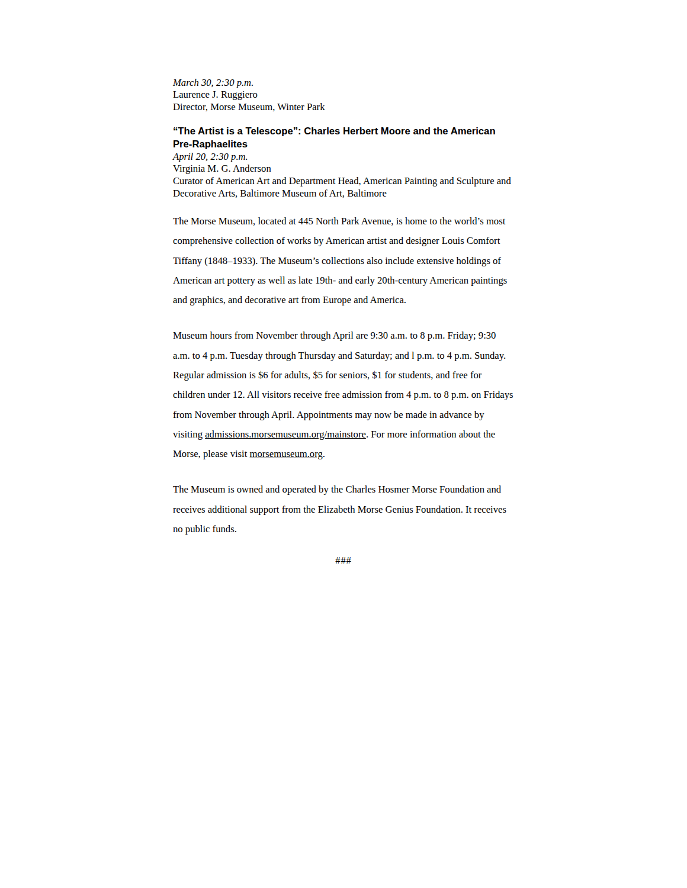March 30, 2:30 p.m.
Laurence J. Ruggiero
Director, Morse Museum, Winter Park
“The Artist is a Telescope”: Charles Herbert Moore and the American Pre-Raphaelites
April 20, 2:30 p.m.
Virginia M. G. Anderson
Curator of American Art and Department Head, American Painting and Sculpture and Decorative Arts, Baltimore Museum of Art, Baltimore
The Morse Museum, located at 445 North Park Avenue, is home to the world’s most comprehensive collection of works by American artist and designer Louis Comfort Tiffany (1848–1933). The Museum’s collections also include extensive holdings of American art pottery as well as late 19th- and early 20th-century American paintings and graphics, and decorative art from Europe and America.
Museum hours from November through April are 9:30 a.m. to 8 p.m. Friday; 9:30 a.m. to 4 p.m. Tuesday through Thursday and Saturday; and l p.m. to 4 p.m. Sunday. Regular admission is $6 for adults, $5 for seniors, $1 for students, and free for children under 12. All visitors receive free admission from 4 p.m. to 8 p.m. on Fridays from November through April. Appointments may now be made in advance by visiting admissions.morsemuseum.org/mainstore. For more information about the Morse, please visit morsemuseum.org.
The Museum is owned and operated by the Charles Hosmer Morse Foundation and receives additional support from the Elizabeth Morse Genius Foundation. It receives no public funds.
###